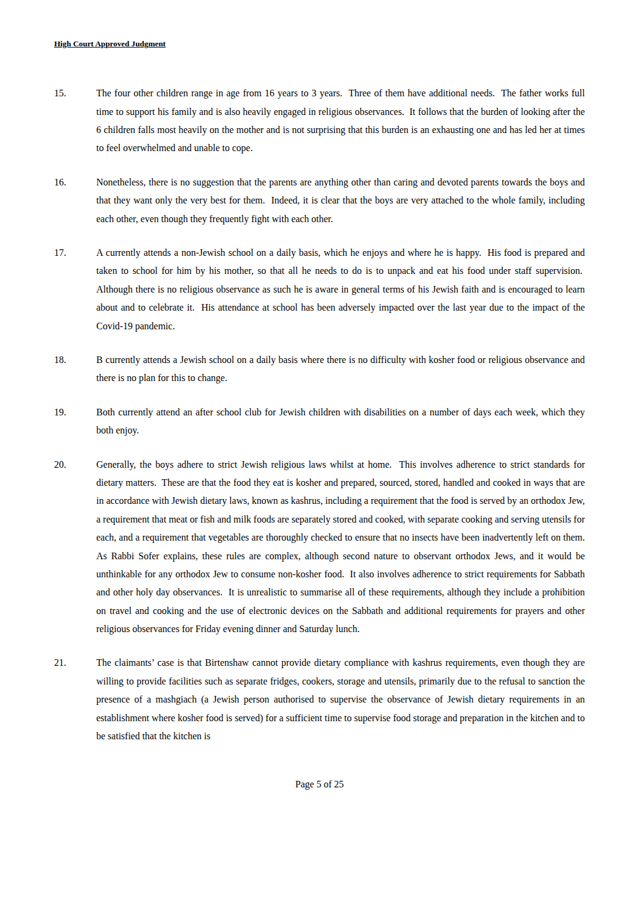High Court Approved Judgment
The four other children range in age from 16 years to 3 years. Three of them have additional needs. The father works full time to support his family and is also heavily engaged in religious observances. It follows that the burden of looking after the 6 children falls most heavily on the mother and is not surprising that this burden is an exhausting one and has led her at times to feel overwhelmed and unable to cope.
Nonetheless, there is no suggestion that the parents are anything other than caring and devoted parents towards the boys and that they want only the very best for them. Indeed, it is clear that the boys are very attached to the whole family, including each other, even though they frequently fight with each other.
A currently attends a non-Jewish school on a daily basis, which he enjoys and where he is happy. His food is prepared and taken to school for him by his mother, so that all he needs to do is to unpack and eat his food under staff supervision. Although there is no religious observance as such he is aware in general terms of his Jewish faith and is encouraged to learn about and to celebrate it. His attendance at school has been adversely impacted over the last year due to the impact of the Covid-19 pandemic.
B currently attends a Jewish school on a daily basis where there is no difficulty with kosher food or religious observance and there is no plan for this to change.
Both currently attend an after school club for Jewish children with disabilities on a number of days each week, which they both enjoy.
Generally, the boys adhere to strict Jewish religious laws whilst at home. This involves adherence to strict standards for dietary matters. These are that the food they eat is kosher and prepared, sourced, stored, handled and cooked in ways that are in accordance with Jewish dietary laws, known as kashrus, including a requirement that the food is served by an orthodox Jew, a requirement that meat or fish and milk foods are separately stored and cooked, with separate cooking and serving utensils for each, and a requirement that vegetables are thoroughly checked to ensure that no insects have been inadvertently left on them. As Rabbi Sofer explains, these rules are complex, although second nature to observant orthodox Jews, and it would be unthinkable for any orthodox Jew to consume non-kosher food. It also involves adherence to strict requirements for Sabbath and other holy day observances. It is unrealistic to summarise all of these requirements, although they include a prohibition on travel and cooking and the use of electronic devices on the Sabbath and additional requirements for prayers and other religious observances for Friday evening dinner and Saturday lunch.
The claimants’ case is that Birtenshaw cannot provide dietary compliance with kashrus requirements, even though they are willing to provide facilities such as separate fridges, cookers, storage and utensils, primarily due to the refusal to sanction the presence of a mashgiach (a Jewish person authorised to supervise the observance of Jewish dietary requirements in an establishment where kosher food is served) for a sufficient time to supervise food storage and preparation in the kitchen and to be satisfied that the kitchen is
Page 5 of 25